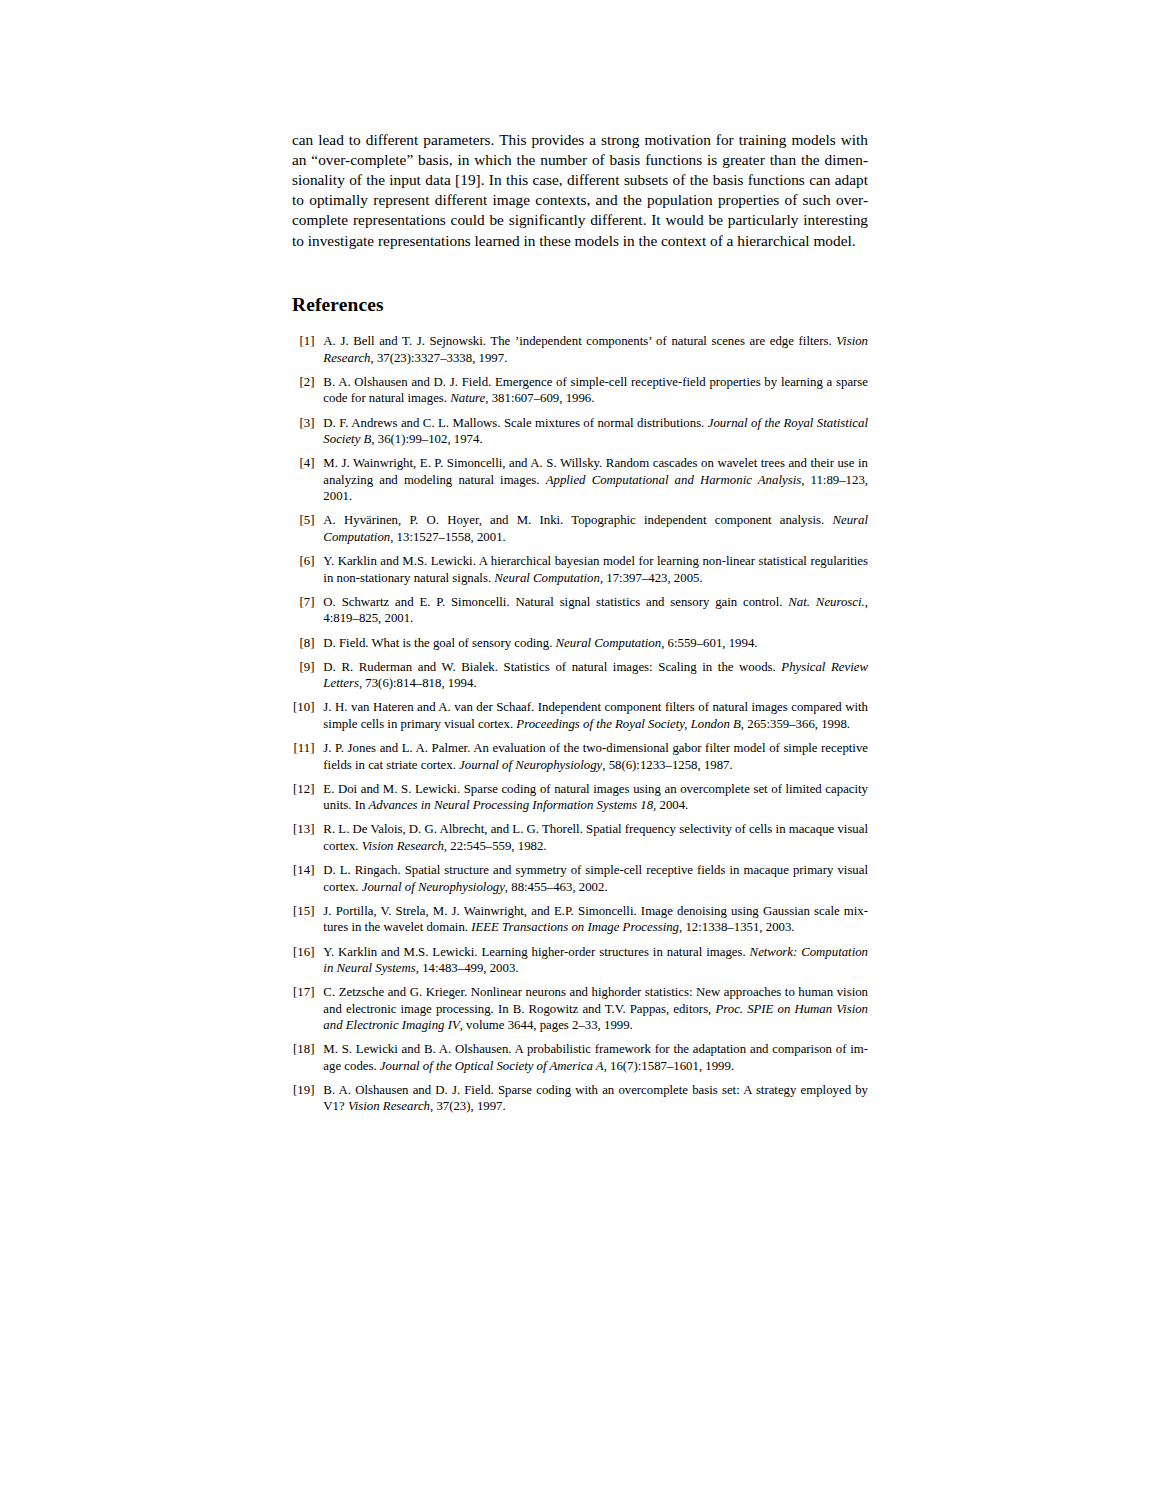can lead to different parameters. This provides a strong motivation for training models with an “over-complete” basis, in which the number of basis functions is greater than the dimensionality of the input data [19]. In this case, different subsets of the basis functions can adapt to optimally represent different image contexts, and the population properties of such over-complete representations could be significantly different. It would be particularly interesting to investigate representations learned in these models in the context of a hierarchical model.
References
[1] A. J. Bell and T. J. Sejnowski. The ’independent components’ of natural scenes are edge filters. Vision Research, 37(23):3327–3338, 1997.
[2] B. A. Olshausen and D. J. Field. Emergence of simple-cell receptive-field properties by learning a sparse code for natural images. Nature, 381:607–609, 1996.
[3] D. F. Andrews and C. L. Mallows. Scale mixtures of normal distributions. Journal of the Royal Statistical Society B, 36(1):99–102, 1974.
[4] M. J. Wainwright, E. P. Simoncelli, and A. S. Willsky. Random cascades on wavelet trees and their use in analyzing and modeling natural images. Applied Computational and Harmonic Analysis, 11:89–123, 2001.
[5] A. Hyvärinen, P. O. Hoyer, and M. Inki. Topographic independent component analysis. Neural Computation, 13:1527–1558, 2001.
[6] Y. Karklin and M.S. Lewicki. A hierarchical bayesian model for learning non-linear statistical regularities in non-stationary natural signals. Neural Computation, 17:397–423, 2005.
[7] O. Schwartz and E. P. Simoncelli. Natural signal statistics and sensory gain control. Nat. Neurosci., 4:819–825, 2001.
[8] D. Field. What is the goal of sensory coding. Neural Computation, 6:559–601, 1994.
[9] D. R. Ruderman and W. Bialek. Statistics of natural images: Scaling in the woods. Physical Review Letters, 73(6):814–818, 1994.
[10] J. H. van Hateren and A. van der Schaaf. Independent component filters of natural images compared with simple cells in primary visual cortex. Proceedings of the Royal Society, London B, 265:359–366, 1998.
[11] J. P. Jones and L. A. Palmer. An evaluation of the two-dimensional gabor filter model of simple receptive fields in cat striate cortex. Journal of Neurophysiology, 58(6):1233–1258, 1987.
[12] E. Doi and M. S. Lewicki. Sparse coding of natural images using an overcomplete set of limited capacity units. In Advances in Neural Processing Information Systems 18, 2004.
[13] R. L. De Valois, D. G. Albrecht, and L. G. Thorell. Spatial frequency selectivity of cells in macaque visual cortex. Vision Research, 22:545–559, 1982.
[14] D. L. Ringach. Spatial structure and symmetry of simple-cell receptive fields in macaque primary visual cortex. Journal of Neurophysiology, 88:455–463, 2002.
[15] J. Portilla, V. Strela, M. J. Wainwright, and E.P. Simoncelli. Image denoising using Gaussian scale mixtures in the wavelet domain. IEEE Transactions on Image Processing, 12:1338–1351, 2003.
[16] Y. Karklin and M.S. Lewicki. Learning higher-order structures in natural images. Network: Computation in Neural Systems, 14:483–499, 2003.
[17] C. Zetzsche and G. Krieger. Nonlinear neurons and highorder statistics: New approaches to human vision and electronic image processing. In B. Rogowitz and T.V. Pappas, editors, Proc. SPIE on Human Vision and Electronic Imaging IV, volume 3644, pages 2–33, 1999.
[18] M. S. Lewicki and B. A. Olshausen. A probabilistic framework for the adaptation and comparison of image codes. Journal of the Optical Society of America A, 16(7):1587–1601, 1999.
[19] B. A. Olshausen and D. J. Field. Sparse coding with an overcomplete basis set: A strategy employed by V1? Vision Research, 37(23), 1997.